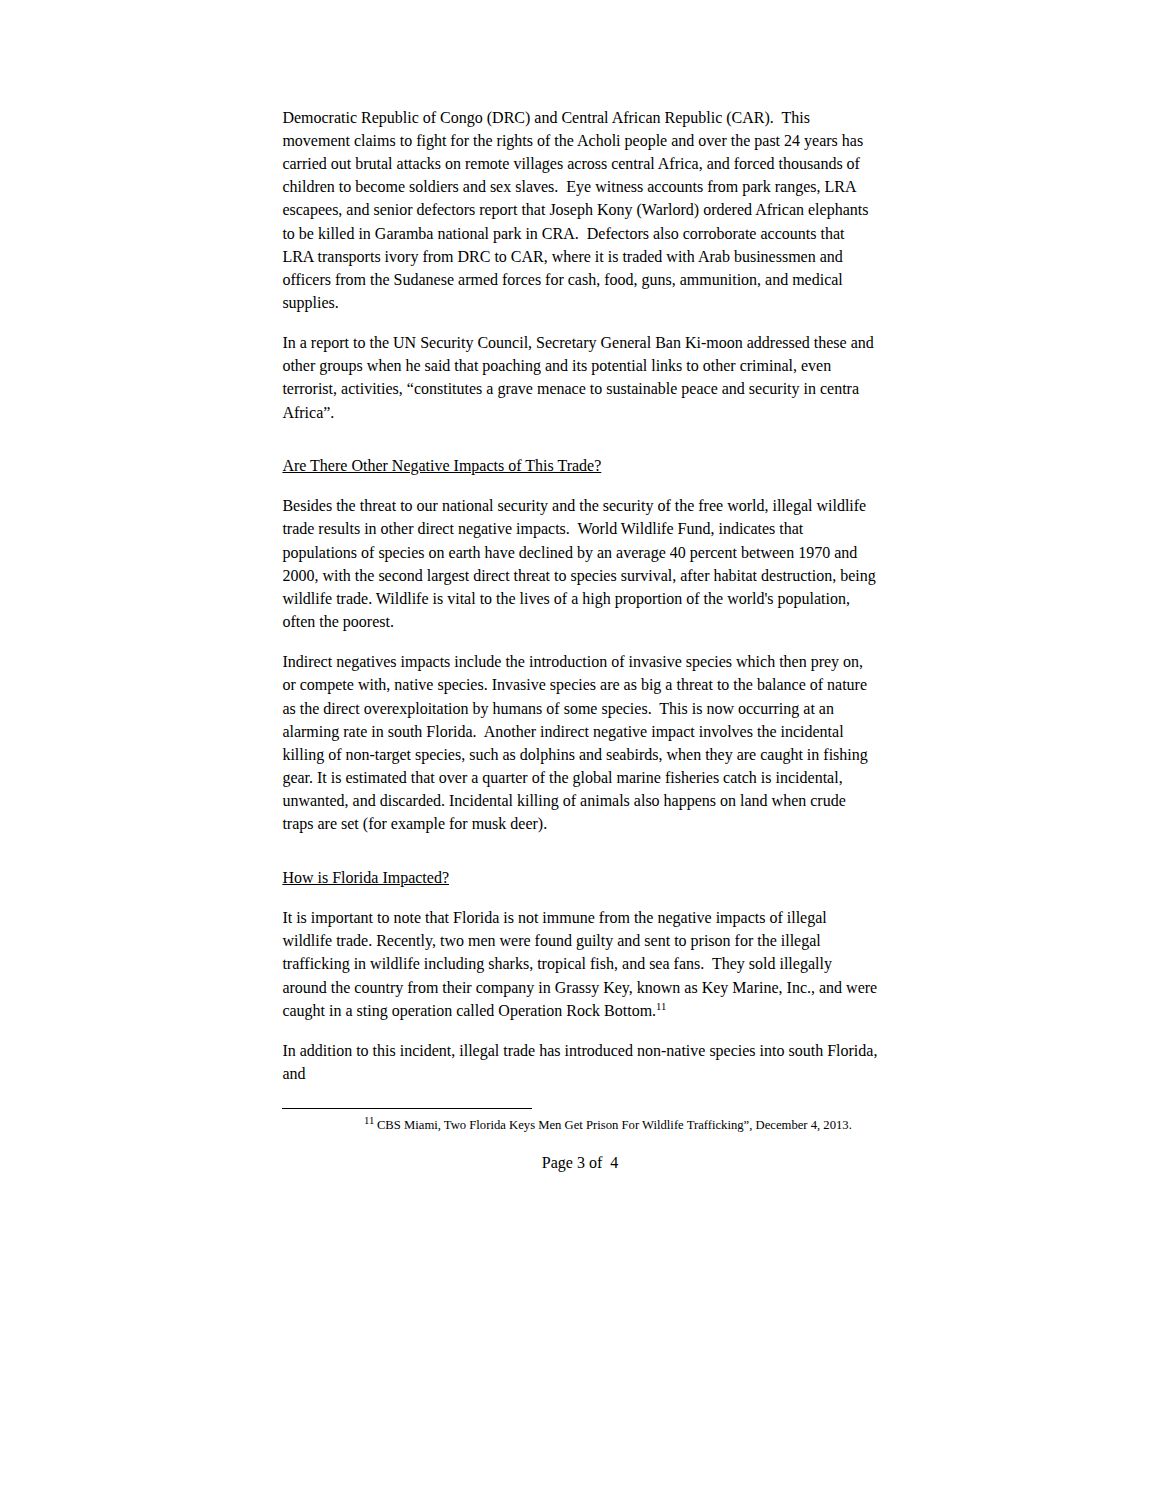Democratic Republic of Congo (DRC) and Central African Republic (CAR). This movement claims to fight for the rights of the Acholi people and over the past 24 years has carried out brutal attacks on remote villages across central Africa, and forced thousands of children to become soldiers and sex slaves. Eye witness accounts from park ranges, LRA escapees, and senior defectors report that Joseph Kony (Warlord) ordered African elephants to be killed in Garamba national park in CRA. Defectors also corroborate accounts that LRA transports ivory from DRC to CAR, where it is traded with Arab businessmen and officers from the Sudanese armed forces for cash, food, guns, ammunition, and medical supplies.
In a report to the UN Security Council, Secretary General Ban Ki-moon addressed these and other groups when he said that poaching and its potential links to other criminal, even terrorist, activities, “constitutes a grave menace to sustainable peace and security in centra Africa”.
Are There Other Negative Impacts of This Trade?
Besides the threat to our national security and the security of the free world, illegal wildlife trade results in other direct negative impacts. World Wildlife Fund, indicates that populations of species on earth have declined by an average 40 percent between 1970 and 2000, with the second largest direct threat to species survival, after habitat destruction, being wildlife trade. Wildlife is vital to the lives of a high proportion of the world's population, often the poorest.
Indirect negatives impacts include the introduction of invasive species which then prey on, or compete with, native species. Invasive species are as big a threat to the balance of nature as the direct overexploitation by humans of some species. This is now occurring at an alarming rate in south Florida. Another indirect negative impact involves the incidental killing of non-target species, such as dolphins and seabirds, when they are caught in fishing gear. It is estimated that over a quarter of the global marine fisheries catch is incidental, unwanted, and discarded. Incidental killing of animals also happens on land when crude traps are set (for example for musk deer).
How is Florida Impacted?
It is important to note that Florida is not immune from the negative impacts of illegal wildlife trade. Recently, two men were found guilty and sent to prison for the illegal trafficking in wildlife including sharks, tropical fish, and sea fans. They sold illegally around the country from their company in Grassy Key, known as Key Marine, Inc., and were caught in a sting operation called Operation Rock Bottom.11
In addition to this incident, illegal trade has introduced non-native species into south Florida, and
11CBS Miami, Two Florida Keys Men Get Prison For Wildlife Trafficking”, December 4, 2013.
Page 3 of 4